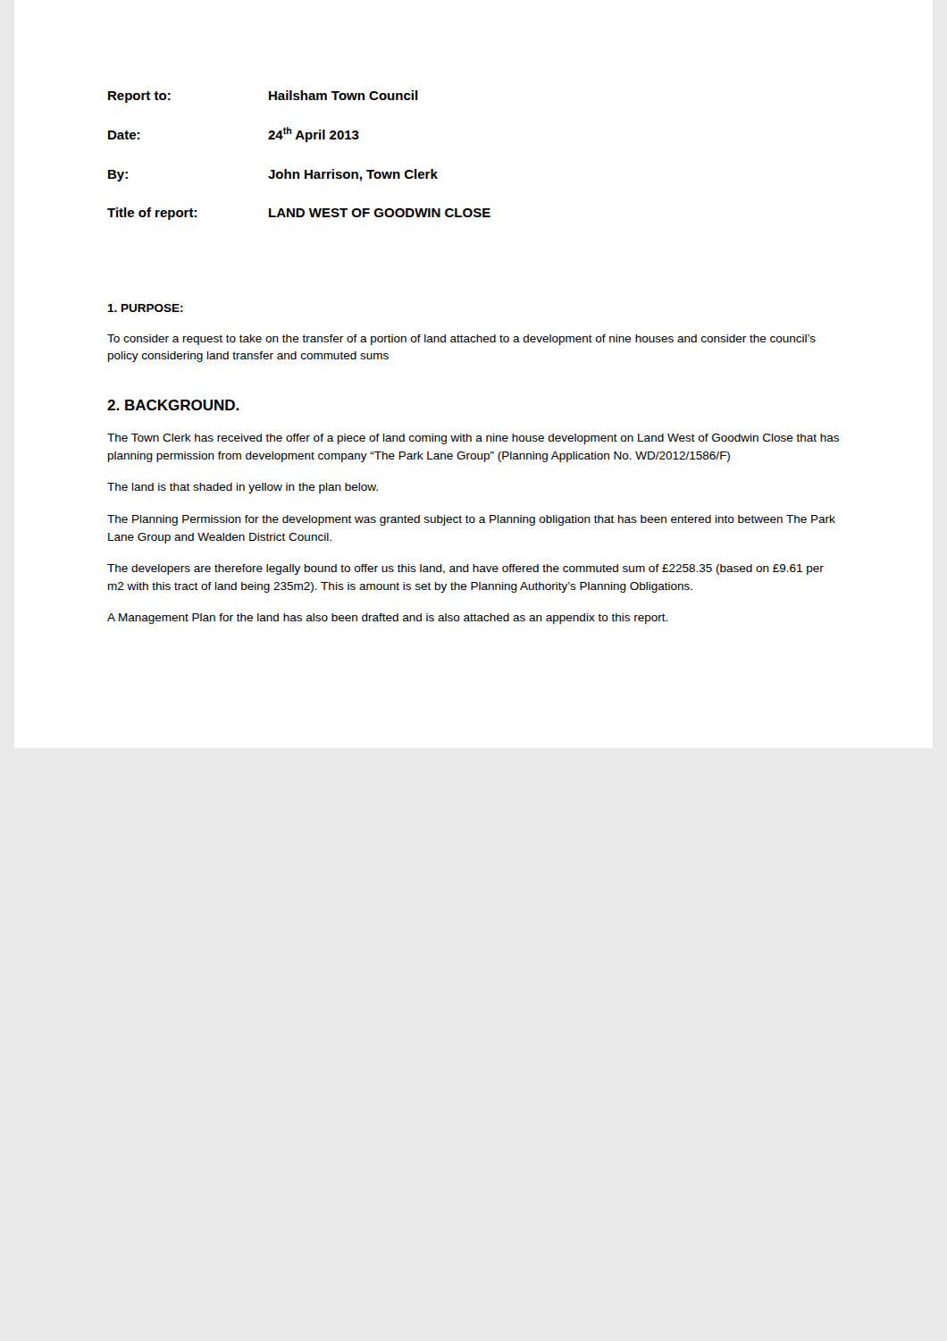| Report to: | Hailsham Town Council |
| Date: | 24 th April 2013 |
| By: | John Harrison, Town Clerk |
| Title of report: | LAND WEST OF GOODWIN CLOSE |
1. Purpose:
To consider a request to take on the transfer of a portion of land attached to a development of nine houses and consider the council’s policy considering land transfer and commuted sums
2. BACKGROUND.
The Town Clerk has received the offer of a piece of land coming with a nine house development on Land West of Goodwin Close that has planning permission from development company “The Park Lane Group” (Planning Application No. WD/2012/1586/F)
The land is that shaded in yellow in the plan below.
The Planning Permission for the development was granted subject to a Planning obligation that has been entered into between The Park Lane Group and Wealden District Council.
The developers are therefore legally bound to offer us this land, and have offered the commuted sum of £2258.35 (based on £9.61 per m2 with this tract of land being 235m2). This is amount is set by the Planning Authority’s Planning Obligations.
A Management Plan for the land has also been drafted and is also attached as an appendix to this report.